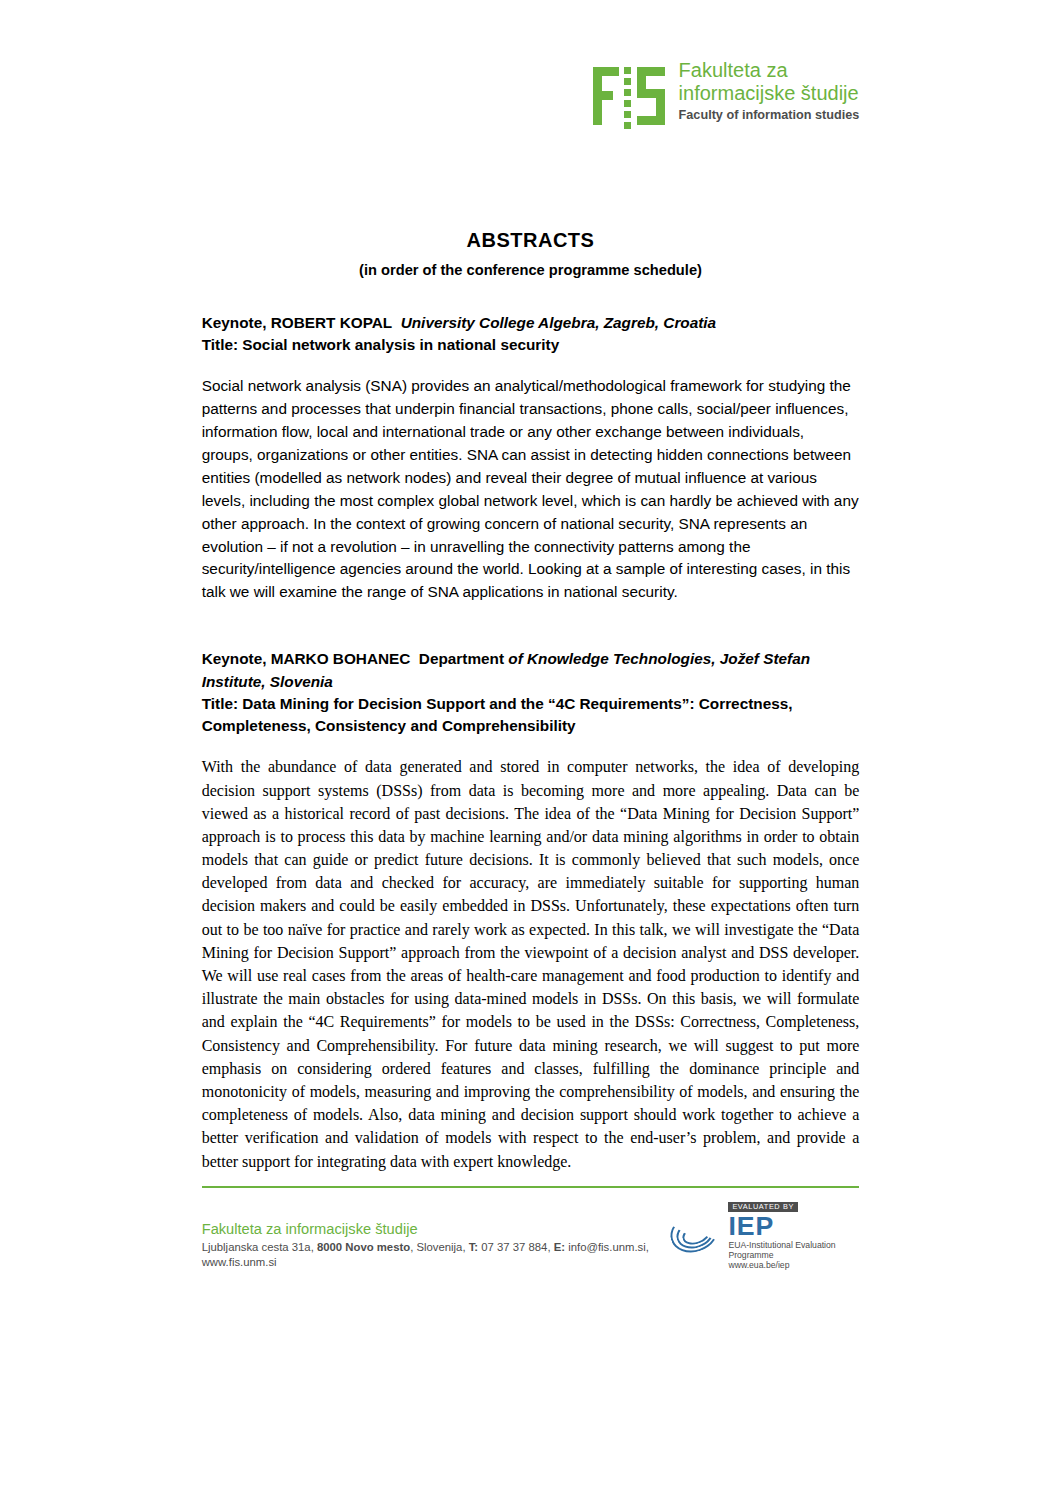Fakulteta za
informacijske študije
Faculty of information studies
ABSTRACTS
(in order of the conference programme schedule)
Keynote, ROBERT KOPAL University College Algebra, Zagreb, Croatia Title: Social network analysis in national security
Social network analysis (SNA) provides an analytical/methodological framework for studying the patterns and processes that underpin financial transactions, phone calls, social/peer influences, information flow, local and international trade or any other exchange between individuals, groups, organizations or other entities. SNA can assist in detecting hidden connections between entities (modelled as network nodes) and reveal their degree of mutual influence at various levels, including the most complex global network level, which is can hardly be achieved with any other approach. In the context of growing concern of national security, SNA represents an evolution – if not a revolution – in unravelling the connectivity patterns among the security/intelligence agencies around the world. Looking at a sample of interesting cases, in this talk we will examine the range of SNA applications in national security.
Keynote, MARKO BOHANEC Department of Knowledge Technologies, Jožef Stefan Institute, Slovenia Title: Data Mining for Decision Support and the “4C Requirements”: Correctness, Completeness, Consistency and Comprehensibility
With the abundance of data generated and stored in computer networks, the idea of developing decision support systems (DSSs) from data is becoming more and more appealing. Data can be viewed as a historical record of past decisions. The idea of the “Data Mining for Decision Support” approach is to process this data by machine learning and/or data mining algorithms in order to obtain models that can guide or predict future decisions. It is commonly believed that such models, once developed from data and checked for accuracy, are immediately suitable for supporting human decision makers and could be easily embedded in DSSs. Unfortunately, these expectations often turn out to be too naïve for practice and rarely work as expected. In this talk, we will investigate the “Data Mining for Decision Support” approach from the viewpoint of a decision analyst and DSS developer. We will use real cases from the areas of health-care management and food production to identify and illustrate the main obstacles for using data-mined models in DSSs. On this basis, we will formulate and explain the “4C Requirements” for models to be used in the DSSs: Correctness, Completeness, Consistency and Comprehensibility. For future data mining research, we will suggest to put more emphasis on considering ordered features and classes, fulfilling the dominance principle and monotonicity of models, measuring and improving the comprehensibility of models, and ensuring the completeness of models. Also, data mining and decision support should work together to achieve a better verification and validation of models with respect to the end-user’s problem, and provide a better support for integrating data with expert knowledge.
Fakulteta za informacijske študije
Ljubljanska cesta 31a, 8000 Novo mesto, Slovenija, T: 07 37 37 884, E: info@fis.unm.si, www.fis.unm.si
EVALUATED BY
IEP
EUA-Institutional Evaluation Programme
www.eua.be/iep